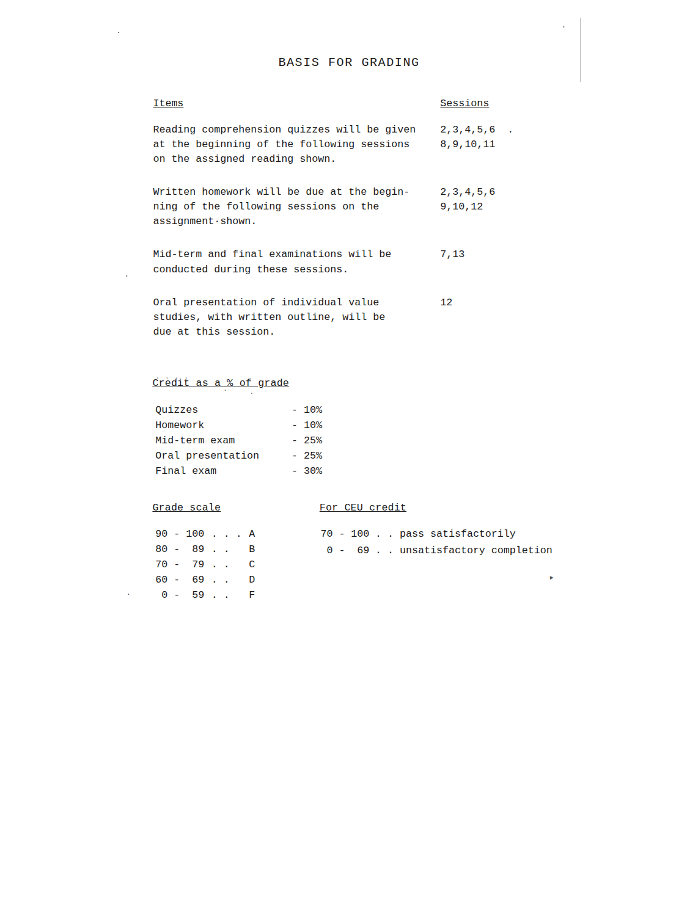. . . . ▸ . . . . . .
BASIS FOR GRADING
| Items | Sessions |
| --- | --- |
| Reading comprehension quizzes will be given at the beginning of the following sessions on the assigned reading shown. | 2,3,4,5,6 . 8,9,10,11 |
| Written homework will be due at the begin- ning of the following sessions on the assignment·shown. | 2,3,4,5,6 9,10,12 |
| Mid-term and final examinations will be conducted during these sessions. | 7,13 |
| Oral presentation of individual value studies, with written outline, will be due at this session. | 12 |
Credit as a % of grade
| Quizzes | - 10% |
| Homework | - 10% |
| Mid-term exam | - 25% |
| Oral presentation | - 25% |
| Final exam | - 30% |
Grade scale
| 90 - 100 | . . . | A |
| 80 - 89 | . . | B |
| 70 - 79 | . . | C |
| 60 - 69 | . . | D |
| 0 - 59 | . . | F |
For CEU credit
70 - 100. . pass satisfactorily
0 - 69. . unsatisfactory completion